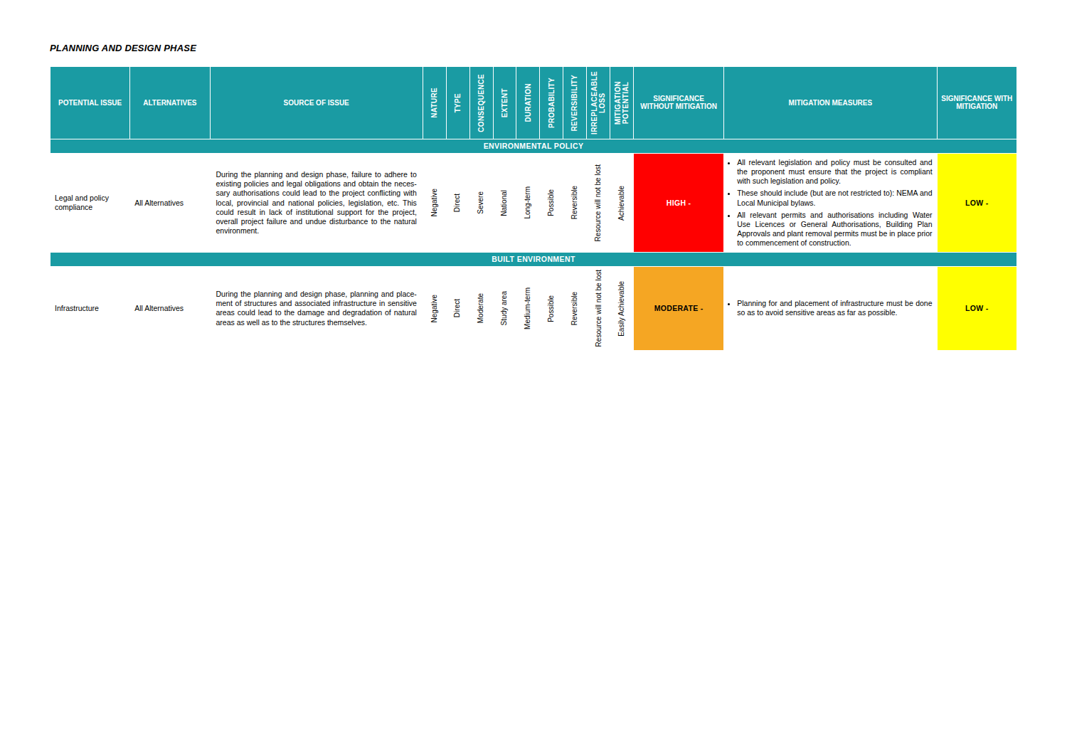PLANNING AND DESIGN PHASE
| POTENTIAL ISSUE | ALTERNATIVES | SOURCE OF ISSUE | NATURE | TYPE | CONSEQUENCE | EXTENT | DURATION | PROBABILITY | REVERSIBILITY | IRREPLACEABLE LOSS | MITIGATION POTENTIAL | SIGNIFICANCE WITHOUT MITIGATION | MITIGATION MEASURES | SIGNIFICANCE WITH MITIGATION |
| --- | --- | --- | --- | --- | --- | --- | --- | --- | --- | --- | --- | --- | --- | --- |
| ENVIRONMENTAL POLICY |
| Legal and policy compliance | All Alternatives | During the planning and design phase, failure to adhere to existing policies and legal obligations and obtain the necessary authorisations could lead to the project conflicting with local, provincial and national policies, legislation, etc. This could result in lack of institutional support for the project, overall project failure and undue disturbance to the natural environment. | Negative | Direct | Severe | National | Long-term | Possible | Reversible | Resource will not be lost | Achievable | HIGH - | All relevant legislation and policy must be consulted and the proponent must ensure that the project is compliant with such legislation and policy. These should include (but are not restricted to): NEMA and Local Municipal bylaws. All relevant permits and authorisations including Water Use Licences or General Authorisations, Building Plan Approvals and plant removal permits must be in place prior to commencement of construction. | LOW - |
| BUILT ENVIRONMENT |
| Infrastructure | All Alternatives | During the planning and design phase, planning and placement of structures and associated infrastructure in sensitive areas could lead to the damage and degradation of natural areas as well as to the structures themselves. | Negative | Direct | Moderate | Study area | Medium-term | Possible | Reversible | Resource will not be lost | Easily Achievable | MODERATE - | Planning for and placement of infrastructure must be done so as to avoid sensitive areas as far as possible. | LOW - |